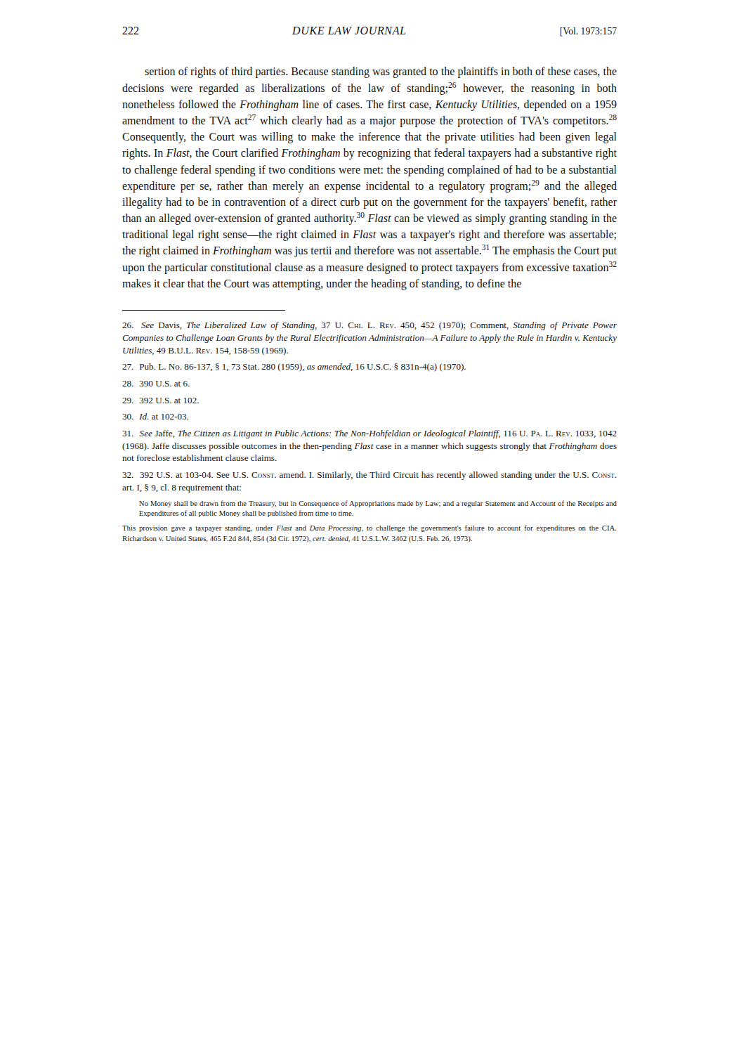222 DUKE LAW JOURNAL [Vol. 1973:157
sertion of rights of third parties. Because standing was granted to the plaintiffs in both of these cases, the decisions were regarded as liberalizations of the law of standing;26 however, the reasoning in both nonetheless followed the Frothingham line of cases. The first case, Kentucky Utilities, depended on a 1959 amendment to the TVA act27 which clearly had as a major purpose the protection of TVA's competitors.28 Consequently, the Court was willing to make the inference that the private utilities had been given legal rights. In Flast, the Court clarified Frothingham by recognizing that federal taxpayers had a substantive right to challenge federal spending if two conditions were met: the spending complained of had to be a substantial expenditure per se, rather than merely an expense incidental to a regulatory program;29 and the alleged illegality had to be in contravention of a direct curb put on the government for the taxpayers' benefit, rather than an alleged over-extension of granted authority.30 Flast can be viewed as simply granting standing in the traditional legal right sense—the right claimed in Flast was a taxpayer's right and therefore was assertable; the right claimed in Frothingham was jus tertii and therefore was not assertable.31 The emphasis the Court put upon the particular constitutional clause as a measure designed to protect taxpayers from excessive taxation32 makes it clear that the Court was attempting, under the heading of standing, to define the
26. See Davis, The Liberalized Law of Standing, 37 U. Chi. L. Rev. 450, 452 (1970); Comment, Standing of Private Power Companies to Challenge Loan Grants by the Rural Electrification Administration—A Failure to Apply the Rule in Hardin v. Kentucky Utilities, 49 B.U.L. Rev. 154, 158-59 (1969).
27. Pub. L. No. 86-137, § 1, 73 Stat. 280 (1959), as amended, 16 U.S.C. § 831n-4(a) (1970).
28. 390 U.S. at 6.
29. 392 U.S. at 102.
30. Id. at 102-03.
31. See Jaffe, The Citizen as Litigant in Public Actions: The Non-Hohfeldian or Ideological Plaintiff, 116 U. Pa. L. Rev. 1033, 1042 (1968). Jaffe discusses possible outcomes in the then-pending Flast case in a manner which suggests strongly that Frothingham does not foreclose establishment clause claims.
32. 392 U.S. at 103-04. See U.S. Const. amend. I. Similarly, the Third Circuit has recently allowed standing under the U.S. Const. art. I, § 9, cl. 8 requirement that:
No Money shall be drawn from the Treasury, but in Consequence of Appropriations made by Law; and a regular Statement and Account of the Receipts and Expenditures of all public Money shall be published from time to time.
This provision gave a taxpayer standing, under Flast and Data Processing, to challenge the government's failure to account for expenditures on the CIA. Richardson v. United States, 465 F.2d 844, 854 (3d Cir. 1972), cert. denied, 41 U.S.L.W. 3462 (U.S. Feb. 26, 1973).